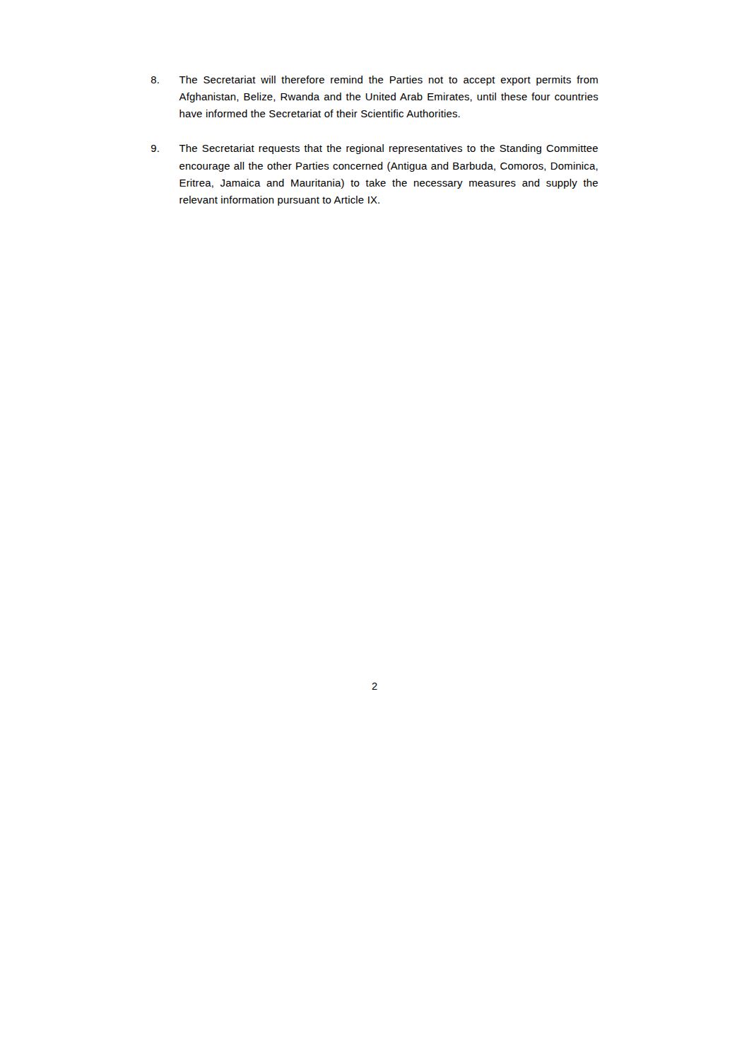8. The Secretariat will therefore remind the Parties not to accept export permits from Afghanistan, Belize, Rwanda and the United Arab Emirates, until these four countries have informed the Secretariat of their Scientific Authorities.
9. The Secretariat requests that the regional representatives to the Standing Committee encourage all the other Parties concerned (Antigua and Barbuda, Comoros, Dominica, Eritrea, Jamaica and Mauritania) to take the necessary measures and supply the relevant information pursuant to Article IX.
2